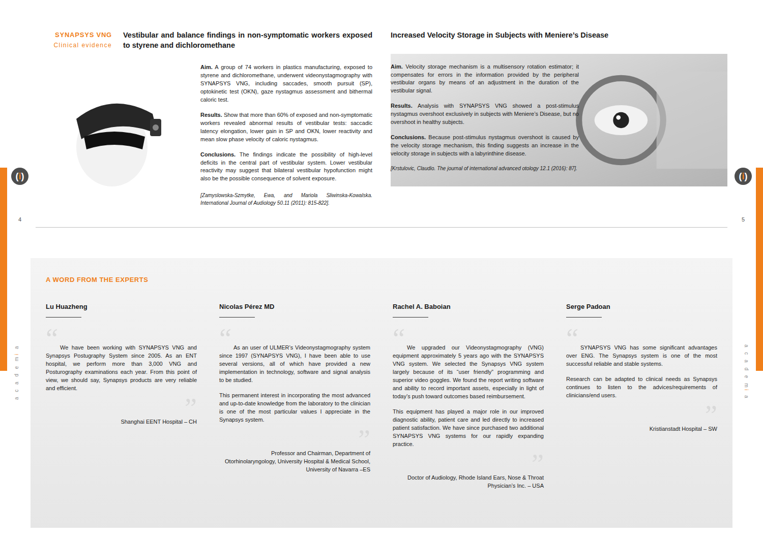(i)
(i)
4
5
SYNAPSYS VNG
Clinical evidence
Vestibular and balance findings in non-symptomatic workers exposed to styrene and dichloromethane
Aim. A group of 74 workers in plastics manufacturing, exposed to styrene and dichloromethane, underwent videonystagmography with SYNAPSYS VNG, including saccades, smooth pursuit (SP), optokinetic test (OKN), gaze nystagmus assessment and bithermal caloric test.
Results. Show that more than 60% of exposed and non-symptomatic workers revealed abnormal results of vestibular tests: saccadic latency elongation, lower gain in SP and OKN, lower reactivity and mean slow phase velocity of caloric nystagmus.
Conclusions. The findings indicate the possibility of high-level deficits in the central part of vestibular system. Lower vestibular reactivity may suggest that bilateral vestibular hypofunction might also be the possible consequence of solvent exposure.
[Zamyslowska-Szmytke, Ewa, and Mariola Sliwinska-Kowalska. International Journal of Audiology 50.11 (2011): 815-822].
Increased Velocity Storage in Subjects with Meniere’s Disease
Aim. Velocity storage mechanism is a multisensory rotation estimator; it compensates for errors in the information provided by the peripheral vestibular organs by means of an adjustment in the duration of the vestibular signal.
Results. Analysis with SYNAPSYS VNG showed a post-stimulus nystagmus overshoot exclusively in subjects with Meniere’s Disease, but no overshoot in healthy subjects.
Conclusions. Because post-stimulus nystagmus overshoot is caused by the velocity storage mechanism, this finding suggests an increase in the velocity storage in subjects with a labyrinthine disease.
[Krstulovic, Claudio. The journal of international advanced otology 12.1 (2016): 87].
a c a d e mi a
a c a d e mi a
A WORD FROM THE EXPERTS
Lu Huazheng
“
We have been working with SYNAPSYS VNG and Synapsys Postugraphy System since 2005. As an ENT hospital, we perform more than 3,000 VNG and Posturography examinations each year. From this point of view, we should say, Synapsys products are very reliable and efficient.
”
Shanghai EENT Hospital – CH
Nicolas Pérez MD
“
As an user of ULMER’s Videonystagmography system since 1997 (SYNAPSYS VNG), I have been able to use several versions, all of which have provided a new implementation in technology, software and signal analysis to be studied.
This permanent interest in incorporating the most advanced and up-to-date knowledge from the laboratory to the clinician is one of the most particular values I appreciate in the Synapsys system.
”
Professor and Chairman, Department of Otorhinolaryngology, University Hospital & Medical School, University of Navarra –ES
Rachel A. Baboian
“
We upgraded our Videonystagmography (VNG) equipment approximately 5 years ago with the SYNAPSYS VNG system. We selected the Synapsys VNG system largely because of its “user friendly” programming and superior video goggles. We found the report writing software and ability to record important assets, especially in light of today’s push toward outcomes based reimbursement.
This equipment has played a major role in our improved diagnostic ability, patient care and led directly to increased patient satisfaction. We have since purchased two additional SYNAPSYS VNG systems for our rapidly expanding practice.
”
Doctor of Audiology, Rhode Island Ears, Nose & Throat Physician’s Inc. – USA
Serge Padoan
“
SYNAPSYS VNG has some significant advantages over ENG. The Synapsys system is one of the most successful reliable and stable systems.
Research can be adapted to clinical needs as Synapsys continues to listen to the advices/requirements of clinicians/end users.
”
Kristianstadt Hospital – SW